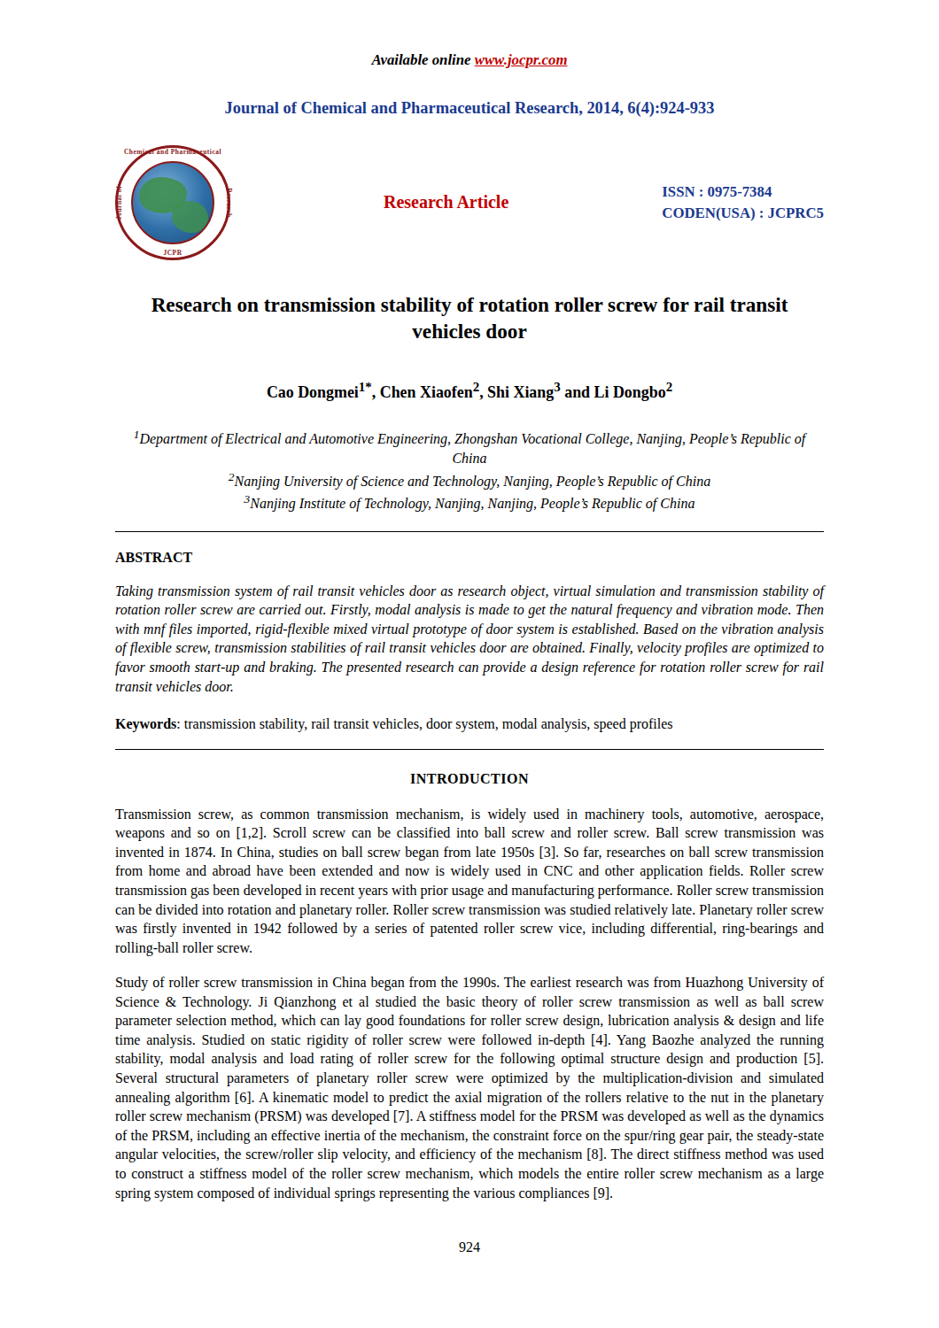Available online www.jocpr.com
Journal of Chemical and Pharmaceutical Research, 2014, 6(4):924-933
Chemical and Pharmaceutical Journal of Research JCPR
Research Article
ISSN : 0975-7384
CODEN(USA) : JCPRC5
Research on transmission stability of rotation roller screw for rail transit vehicles door
Cao Dongmei1*, Chen Xiaofen2, Shi Xiang3 and Li Dongbo2
1Department of Electrical and Automotive Engineering, Zhongshan Vocational College, Nanjing, People’s Republic of China
2Nanjing University of Science and Technology, Nanjing, People’s Republic of China
3Nanjing Institute of Technology, Nanjing, Nanjing, People’s Republic of China
ABSTRACT
Taking transmission system of rail transit vehicles door as research object, virtual simulation and transmission stability of rotation roller screw are carried out. Firstly, modal analysis is made to get the natural frequency and vibration mode. Then with mnf files imported, rigid-flexible mixed virtual prototype of door system is established. Based on the vibration analysis of flexible screw, transmission stabilities of rail transit vehicles door are obtained. Finally, velocity profiles are optimized to favor smooth start-up and braking. The presented research can provide a design reference for rotation roller screw for rail transit vehicles door.
Keywords: transmission stability, rail transit vehicles, door system, modal analysis, speed profiles
INTRODUCTION
Transmission screw, as common transmission mechanism, is widely used in machinery tools, automotive, aerospace, weapons and so on [1,2]. Scroll screw can be classified into ball screw and roller screw. Ball screw transmission was invented in 1874. In China, studies on ball screw began from late 1950s [3]. So far, researches on ball screw transmission from home and abroad have been extended and now is widely used in CNC and other application fields. Roller screw transmission gas been developed in recent years with prior usage and manufacturing performance. Roller screw transmission can be divided into rotation and planetary roller. Roller screw transmission was studied relatively late. Planetary roller screw was firstly invented in 1942 followed by a series of patented roller screw vice, including differential, ring-bearings and rolling-ball roller screw.
Study of roller screw transmission in China began from the 1990s. The earliest research was from Huazhong University of Science & Technology. Ji Qianzhong et al studied the basic theory of roller screw transmission as well as ball screw parameter selection method, which can lay good foundations for roller screw design, lubrication analysis & design and life time analysis. Studied on static rigidity of roller screw were followed in-depth [4]. Yang Baozhe analyzed the running stability, modal analysis and load rating of roller screw for the following optimal structure design and production [5]. Several structural parameters of planetary roller screw were optimized by the multiplication-division and simulated annealing algorithm [6]. A kinematic model to predict the axial migration of the rollers relative to the nut in the planetary roller screw mechanism (PRSM) was developed [7]. A stiffness model for the PRSM was developed as well as the dynamics of the PRSM, including an effective inertia of the mechanism, the constraint force on the spur/ring gear pair, the steady-state angular velocities, the screw/roller slip velocity, and efficiency of the mechanism [8]. The direct stiffness method was used to construct a stiffness model of the roller screw mechanism, which models the entire roller screw mechanism as a large spring system composed of individual springs representing the various compliances [9].
924